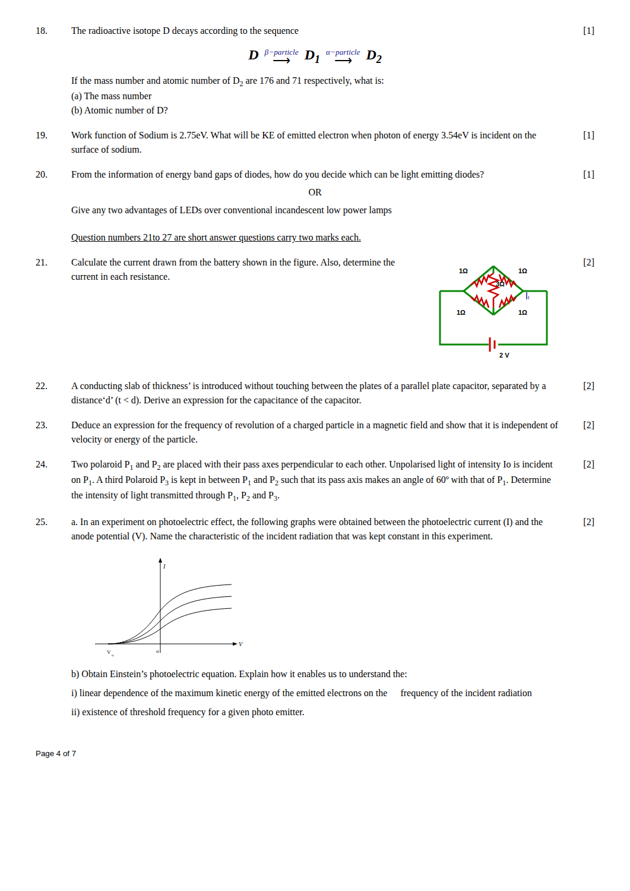18.
The radioactive isotope D decays according to the sequence
D β−particle ⟶ D1 α−particle ⟶ D2
If the mass number and atomic number of D2 are 176 and 71 respectively, what is:
(a) The mass number
(b) Atomic number of D?
[1]
19.
Work function of Sodium is 2.75eV. What will be KE of emitted electron when photon of energy 3.54eV is incident on the surface of sodium.
[1]
20.
From the information of energy band gaps of diodes, how do you decide which can be light emitting diodes?
OR
Give any two advantages of LEDs over conventional incandescent low power lamps
[1]
Question numbers 21to 27 are short answer questions carry two marks each.
21.
Calculate the current drawn from the battery shown in the figure. Also, determine the current in each resistance.
3Ω 2 V 1Ω 1Ω 1Ω 1Ω I
[2]
22.
A conducting slab of thickness’ is introduced without touching between the plates of a parallel plate capacitor, separated by a distance‘d’ (t < d). Derive an expression for the capacitance of the capacitor.
[2]
23.
Deduce an expression for the frequency of revolution of a charged particle in a magnetic field and show that it is independent of velocity or energy of the particle.
[2]
24.
Two polaroid P1 and P2 are placed with their pass axes perpendicular to each other. Unpolarised light of intensity Io is incident on P1. A third Polaroid P3 is kept in between P1 and P2 such that its pass axis makes an angle of 60º with that of P1. Determine the intensity of light transmitted through P1, P2 and P3.
[2]
25.
a. In an experiment on photoelectric effect, the following graphs were obtained between the photoelectric current (I) and the anode potential (V). Name the characteristic of the incident radiation that was kept constant in this experiment.
I V o V o
b) Obtain Einstein’s photoelectric equation. Explain how it enables us to understand the:
i) linear dependence of the maximum kinetic energy of the emitted electrons on the frequency of the incident radiation
ii) existence of threshold frequency for a given photo emitter.
[2]
Page 4 of 7